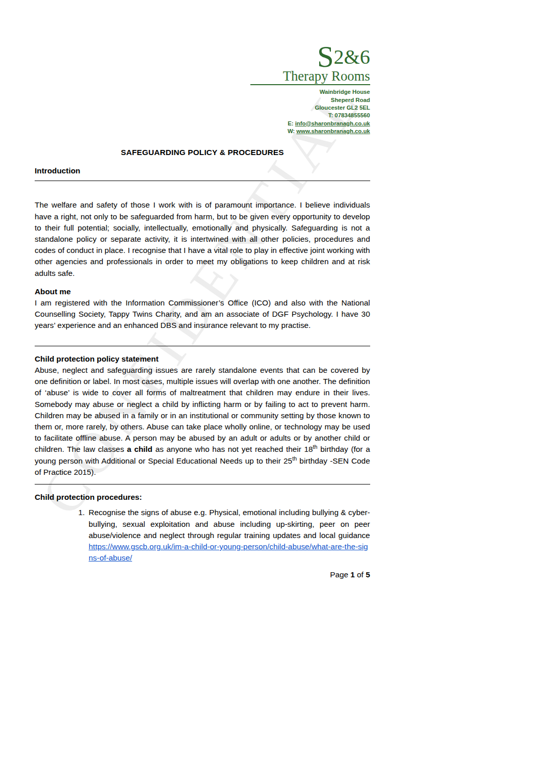CONFIDENTIAL
S2&6
Therapy Rooms
Wainbridge House
Sheperd Road
Gloucester GL2 5EL
T: 07834855560
E: info@sharonbranagh.co.uk
W: www.sharonbranagh.co.uk
SAFEGUARDING POLICY & PROCEDURES
Introduction
The welfare and safety of those I work with is of paramount importance. I believe individuals have a right, not only to be safeguarded from harm, but to be given every opportunity to develop to their full potential; socially, intellectually, emotionally and physically. Safeguarding is not a standalone policy or separate activity, it is intertwined with all other policies, procedures and codes of conduct in place. I recognise that I have a vital role to play in effective joint working with other agencies and professionals in order to meet my obligations to keep children and at risk adults safe.
About me
I am registered with the Information Commissioner’s Office (ICO) and also with the National Counselling Society, Tappy Twins Charity, and am an associate of DGF Psychology. I have 30 years’ experience and an enhanced DBS and insurance relevant to my practise.
Child protection policy statement
Abuse, neglect and safeguarding issues are rarely standalone events that can be covered by one definition or label. In most cases, multiple issues will overlap with one another. The definition of ‘abuse’ is wide to cover all forms of maltreatment that children may endure in their lives. Somebody may abuse or neglect a child by inflicting harm or by failing to act to prevent harm. Children may be abused in a family or in an institutional or community setting by those known to them or, more rarely, by others. Abuse can take place wholly online, or technology may be used to facilitate offline abuse. A person may be abused by an adult or adults or by another child or children. The law classes a child as anyone who has not yet reached their 18th birthday (for a young person with Additional or Special Educational Needs up to their 25th birthday -SEN Code of Practice 2015).
Child protection procedures:
Recognise the signs of abuse e.g. Physical, emotional including bullying & cyberbullying, sexual exploitation and abuse including up-skirting, peer on peer abuse/violence and neglect through regular training updates and local guidance https://www.gscb.org.uk/im-a-child-or-young-person/child-abuse/what-are-the-signs-of-abuse/
Page 1 of 5